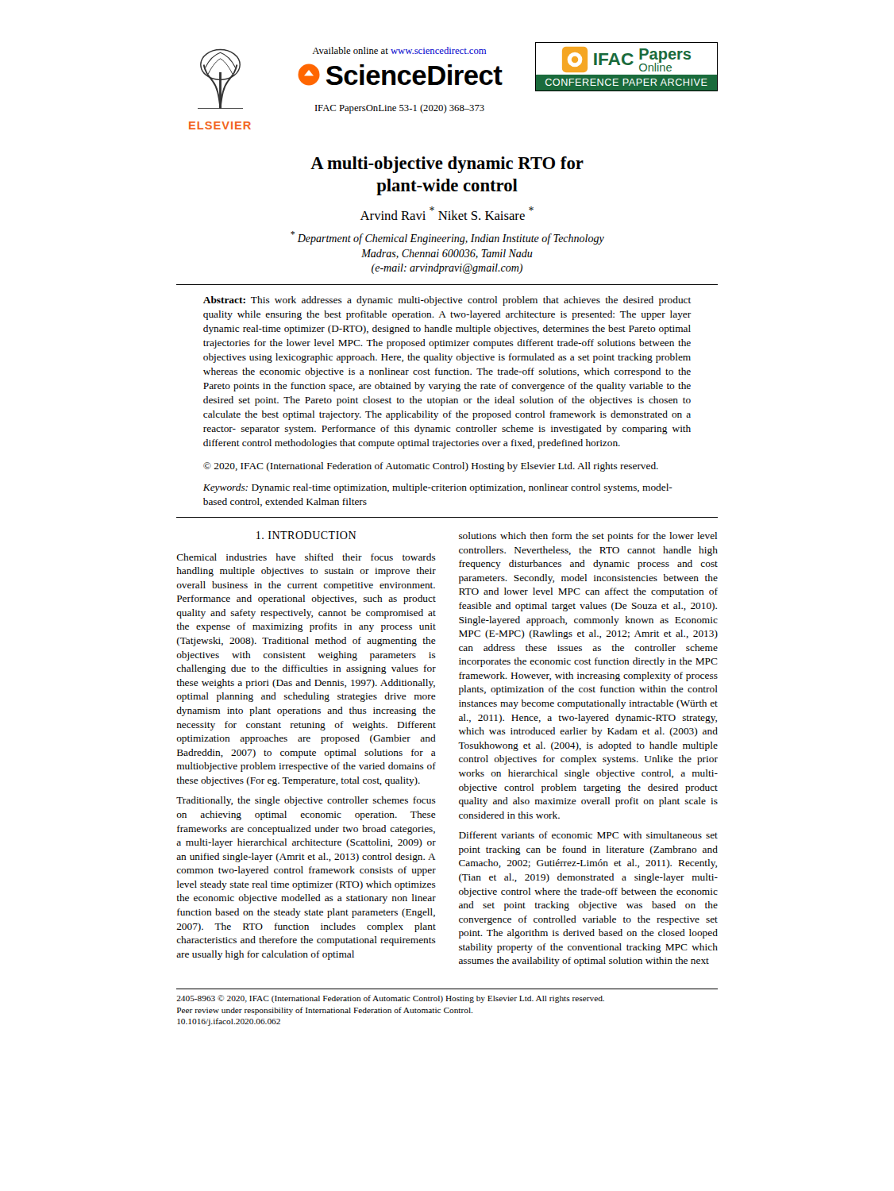ELSEVIER
Available online at www.sciencedirect.com
ScienceDirect
IFAC PapersOnLine 53-1 (2020) 368–373
IFAC
PapersOnline
CONFERENCE PAPER ARCHIVE
A multi-objective dynamic RTO for
plant-wide control
Arvind Ravi * Niket S. Kaisare *
* Department of Chemical Engineering, Indian Institute of Technology
Madras, Chennai 600036, Tamil Nadu
(e-mail: arvindpravi@gmail.com)
Abstract: This work addresses a dynamic multi-objective control problem that achieves the desired product quality while ensuring the best profitable operation. A two-layered architecture is presented: The upper layer dynamic real-time optimizer (D-RTO), designed to handle multiple objectives, determines the best Pareto optimal trajectories for the lower level MPC. The proposed optimizer computes different trade-off solutions between the objectives using lexicographic approach. Here, the quality objective is formulated as a set point tracking problem whereas the economic objective is a nonlinear cost function. The trade-off solutions, which correspond to the Pareto points in the function space, are obtained by varying the rate of convergence of the quality variable to the desired set point. The Pareto point closest to the utopian or the ideal solution of the objectives is chosen to calculate the best optimal trajectory. The applicability of the proposed control framework is demonstrated on a reactor- separator system. Performance of this dynamic controller scheme is investigated by comparing with different control methodologies that compute optimal trajectories over a fixed, predefined horizon.
© 2020, IFAC (International Federation of Automatic Control) Hosting by Elsevier Ltd. All rights reserved.
Keywords: Dynamic real-time optimization, multiple-criterion optimization, nonlinear control systems, model-based control, extended Kalman filters
1. INTRODUCTION
Chemical industries have shifted their focus towards handling multiple objectives to sustain or improve their overall business in the current competitive environment. Performance and operational objectives, such as product quality and safety respectively, cannot be compromised at the expense of maximizing profits in any process unit (Tatjewski, 2008). Traditional method of augmenting the objectives with consistent weighing parameters is challenging due to the difficulties in assigning values for these weights a priori (Das and Dennis, 1997). Additionally, optimal planning and scheduling strategies drive more dynamism into plant operations and thus increasing the necessity for constant retuning of weights. Different optimization approaches are proposed (Gambier and Badreddin, 2007) to compute optimal solutions for a multiobjective problem irrespective of the varied domains of these objectives (For eg. Temperature, total cost, quality).
Traditionally, the single objective controller schemes focus on achieving optimal economic operation. These frameworks are conceptualized under two broad categories, a multi-layer hierarchical architecture (Scattolini, 2009) or an unified single-layer (Amrit et al., 2013) control design. A common two-layered control framework consists of upper level steady state real time optimizer (RTO) which optimizes the economic objective modelled as a stationary non linear function based on the steady state plant parameters (Engell, 2007). The RTO function includes complex plant characteristics and therefore the computational requirements are usually high for calculation of optimal
solutions which then form the set points for the lower level controllers. Nevertheless, the RTO cannot handle high frequency disturbances and dynamic process and cost parameters. Secondly, model inconsistencies between the RTO and lower level MPC can affect the computation of feasible and optimal target values (De Souza et al., 2010). Single-layered approach, commonly known as Economic MPC (E-MPC) (Rawlings et al., 2012; Amrit et al., 2013) can address these issues as the controller scheme incorporates the economic cost function directly in the MPC framework. However, with increasing complexity of process plants, optimization of the cost function within the control instances may become computationally intractable (Würth et al., 2011). Hence, a two-layered dynamic-RTO strategy, which was introduced earlier by Kadam et al. (2003) and Tosukhowong et al. (2004), is adopted to handle multiple control objectives for complex systems. Unlike the prior works on hierarchical single objective control, a multi-objective control problem targeting the desired product quality and also maximize overall profit on plant scale is considered in this work.
Different variants of economic MPC with simultaneous set point tracking can be found in literature (Zambrano and Camacho, 2002; Gutiérrez-Limón et al., 2011). Recently, (Tian et al., 2019) demonstrated a single-layer multi-objective control where the trade-off between the economic and set point tracking objective was based on the convergence of controlled variable to the respective set point. The algorithm is derived based on the closed looped stability property of the conventional tracking MPC which assumes the availability of optimal solution within the next
2405-8963 © 2020, IFAC (International Federation of Automatic Control) Hosting by Elsevier Ltd. All rights reserved.
Peer review under responsibility of International Federation of Automatic Control.
10.1016/j.ifacol.2020.06.062